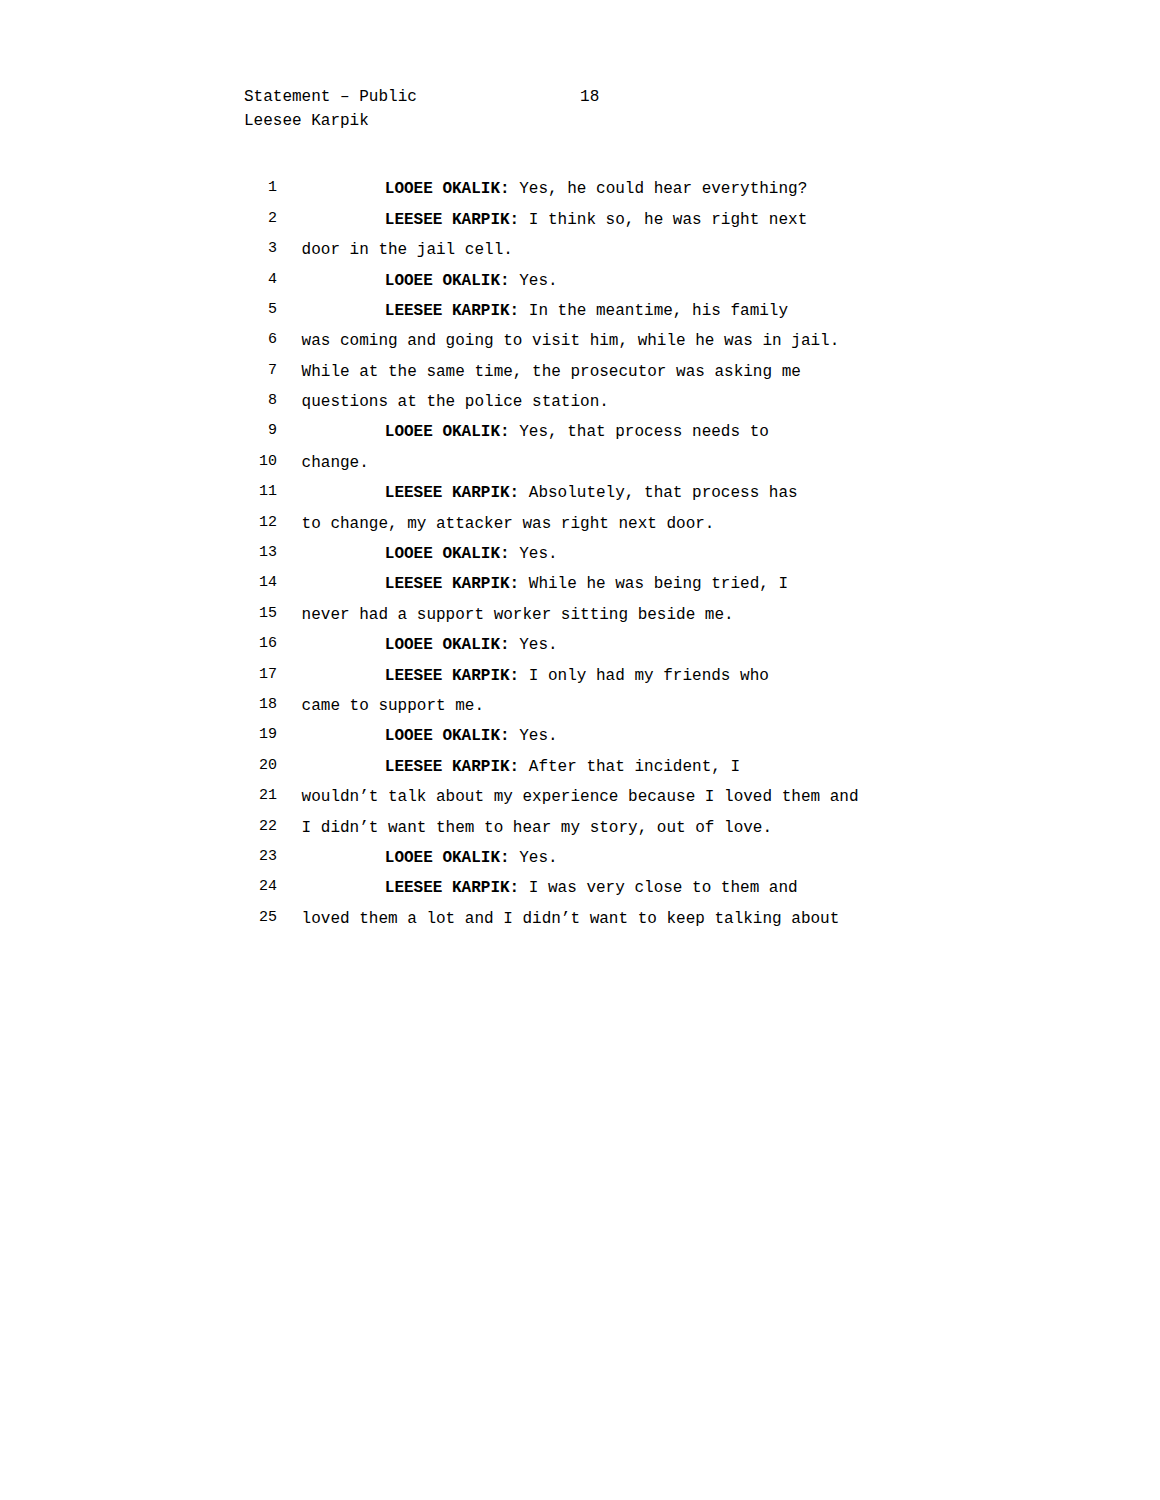Statement – Public 18
Leesee Karpik
LOOEE OKALIK: Yes, he could hear everything?
LEESEE KARPIK: I think so, he was right next
door in the jail cell.
LOOEE OKALIK: Yes.
LEESEE KARPIK: In the meantime, his family
was coming and going to visit him, while he was in jail.
While at the same time, the prosecutor was asking me
questions at the police station.
LOOEE OKALIK: Yes, that process needs to
change.
LEESEE KARPIK: Absolutely, that process has
to change, my attacker was right next door.
LOOEE OKALIK: Yes.
LEESEE KARPIK: While he was being tried, I
never had a support worker sitting beside me.
LOOEE OKALIK: Yes.
LEESEE KARPIK: I only had my friends who
came to support me.
LOOEE OKALIK: Yes.
LEESEE KARPIK: After that incident, I
wouldn’t talk about my experience because I loved them and
I didn’t want them to hear my story, out of love.
LOOEE OKALIK: Yes.
LEESEE KARPIK: I was very close to them and
loved them a lot and I didn’t want to keep talking about